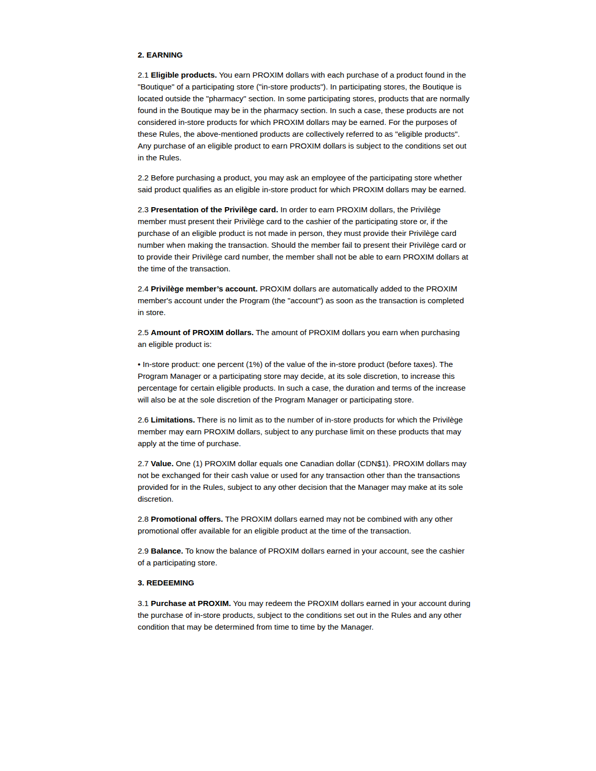2. EARNING
2.1 Eligible products. You earn PROXIM dollars with each purchase of a product found in the "Boutique" of a participating store ("in-store products"). In participating stores, the Boutique is located outside the "pharmacy" section. In some participating stores, products that are normally found in the Boutique may be in the pharmacy section. In such a case, these products are not considered in-store products for which PROXIM dollars may be earned. For the purposes of these Rules, the above-mentioned products are collectively referred to as "eligible products". Any purchase of an eligible product to earn PROXIM dollars is subject to the conditions set out in the Rules.
2.2 Before purchasing a product, you may ask an employee of the participating store whether said product qualifies as an eligible in-store product for which PROXIM dollars may be earned.
2.3 Presentation of the Privilège card. In order to earn PROXIM dollars, the Privilège member must present their Privilège card to the cashier of the participating store or, if the purchase of an eligible product is not made in person, they must provide their Privilège card number when making the transaction. Should the member fail to present their Privilège card or to provide their Privilège card number, the member shall not be able to earn PROXIM dollars at the time of the transaction.
2.4 Privilège member’s account. PROXIM dollars are automatically added to the PROXIM member's account under the Program (the "account") as soon as the transaction is completed in store.
2.5 Amount of PROXIM dollars. The amount of PROXIM dollars you earn when purchasing an eligible product is:
• In-store product: one percent (1%) of the value of the in-store product (before taxes). The Program Manager or a participating store may decide, at its sole discretion, to increase this percentage for certain eligible products. In such a case, the duration and terms of the increase will also be at the sole discretion of the Program Manager or participating store.
2.6 Limitations. There is no limit as to the number of in-store products for which the Privilège member may earn PROXIM dollars, subject to any purchase limit on these products that may apply at the time of purchase.
2.7 Value. One (1) PROXIM dollar equals one Canadian dollar (CDN$1). PROXIM dollars may not be exchanged for their cash value or used for any transaction other than the transactions provided for in the Rules, subject to any other decision that the Manager may make at its sole discretion.
2.8 Promotional offers. The PROXIM dollars earned may not be combined with any other promotional offer available for an eligible product at the time of the transaction.
2.9 Balance. To know the balance of PROXIM dollars earned in your account, see the cashier of a participating store.
3. REDEEMING
3.1 Purchase at PROXIM. You may redeem the PROXIM dollars earned in your account during the purchase of in-store products, subject to the conditions set out in the Rules and any other condition that may be determined from time to time by the Manager.